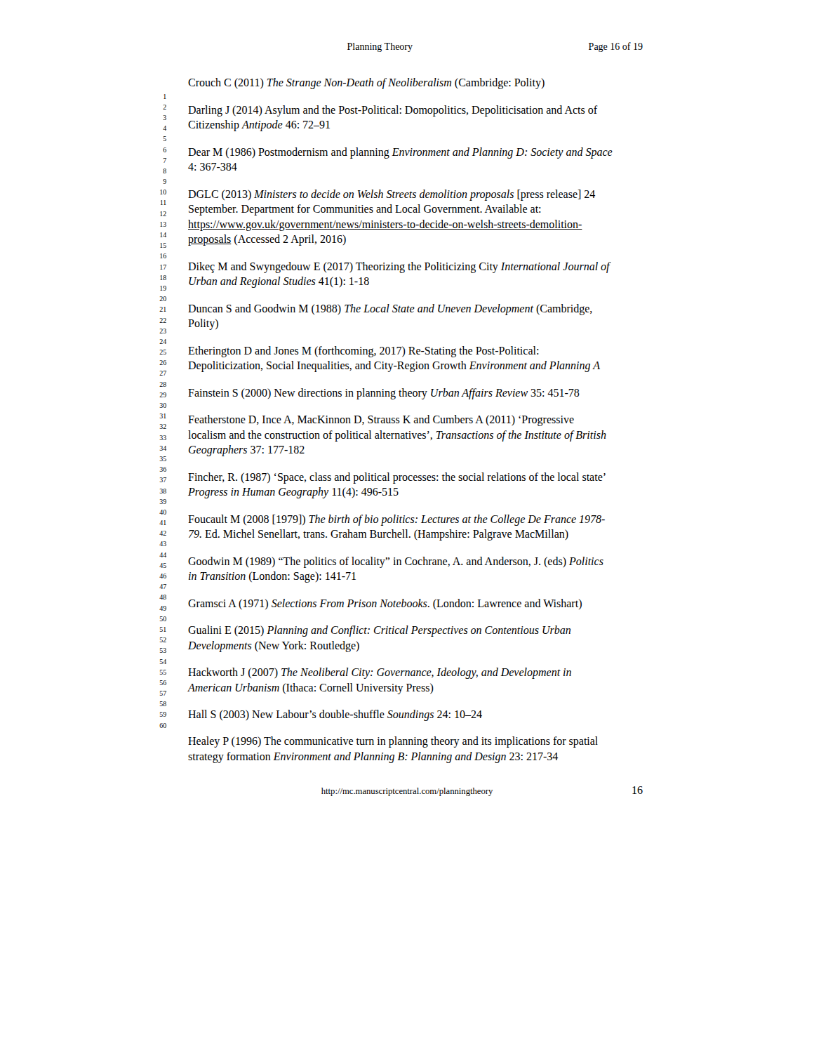12345678910 11121314151617181920 21222324252627282930 31323334353637383940 41424344454647484950 51525354555657585960
Planning Theory Page 16 of 19
Crouch C (2011) The Strange Non-Death of Neoliberalism (Cambridge: Polity)
Darling J (2014) Asylum and the Post-Political: Domopolitics, Depoliticisation and Acts of Citizenship Antipode 46: 72–91
Dear M (1986) Postmodernism and planning Environment and Planning D: Society and Space 4: 367-384
DGLC (2013) Ministers to decide on Welsh Streets demolition proposals [press release] 24 September. Department for Communities and Local Government. Available at: https://www.gov.uk/government/news/ministers-to-decide-on-welsh-streets-demolition-proposals (Accessed 2 April, 2016)
Dikeç M and Swyngedouw E (2017) Theorizing the Politicizing City International Journal of Urban and Regional Studies 41(1): 1-18
Duncan S and Goodwin M (1988) The Local State and Uneven Development (Cambridge, Polity)
Etherington D and Jones M (forthcoming, 2017) Re-Stating the Post-Political: Depoliticization, Social Inequalities, and City-Region Growth Environment and Planning A
Fainstein S (2000) New directions in planning theory Urban Affairs Review 35: 451-78
Featherstone D, Ince A, MacKinnon D, Strauss K and Cumbers A (2011) ‘Progressive localism and the construction of political alternatives’, Transactions of the Institute of British Geographers 37: 177-182
Fincher, R. (1987) ‘Space, class and political processes: the social relations of the local state’ Progress in Human Geography 11(4): 496-515
Foucault M (2008 [1979]) The birth of bio politics: Lectures at the College De France 1978-79. Ed. Michel Senellart, trans. Graham Burchell. (Hampshire: Palgrave MacMillan)
Goodwin M (1989) “The politics of locality” in Cochrane, A. and Anderson, J. (eds) Politics in Transition (London: Sage): 141-71
Gramsci A (1971) Selections From Prison Notebooks. (London: Lawrence and Wishart)
Gualini E (2015) Planning and Conflict: Critical Perspectives on Contentious Urban Developments (New York: Routledge)
Hackworth J (2007) The Neoliberal City: Governance, Ideology, and Development in American Urbanism (Ithaca: Cornell University Press)
Hall S (2003) New Labour’s double-shuffle Soundings 24: 10–24
Healey P (1996) The communicative turn in planning theory and its implications for spatial strategy formation Environment and Planning B: Planning and Design 23: 217-34
http://mc.manuscriptcentral.com/planningtheory 16